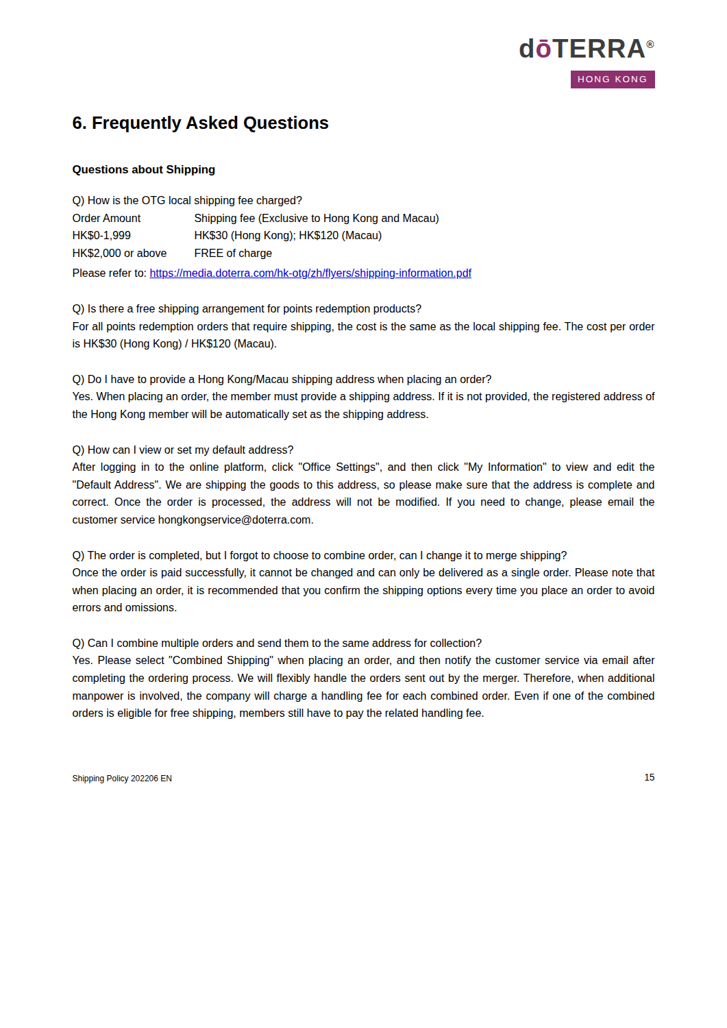dō TERRA®
HONG KONG
6. Frequently Asked Questions
Questions about Shipping
Q) How is the OTG local shipping fee charged?
| Order Amount | Shipping fee (Exclusive to Hong Kong and Macau) |
| HK$0-1,999 | HK$30 (Hong Kong); HK$120 (Macau) |
| HK$2,000 or above | FREE of charge |
Please refer to: https://media.doterra.com/hk-otg/zh/flyers/shipping-information.pdf
Q) Is there a free shipping arrangement for points redemption products?
For all points redemption orders that require shipping, the cost is the same as the local shipping fee. The cost per order is HK$30 (Hong Kong) / HK$120 (Macau).
Q) Do I have to provide a Hong Kong/Macau shipping address when placing an order?
Yes. When placing an order, the member must provide a shipping address. If it is not provided, the registered address of the Hong Kong member will be automatically set as the shipping address.
Q) How can I view or set my default address?
After logging in to the online platform, click "Office Settings", and then click "My Information" to view and edit the "Default Address". We are shipping the goods to this address, so please make sure that the address is complete and correct. Once the order is processed, the address will not be modified. If you need to change, please email the customer service hongkongservice@doterra.com.
Q) The order is completed, but I forgot to choose to combine order, can I change it to merge shipping?
Once the order is paid successfully, it cannot be changed and can only be delivered as a single order. Please note that when placing an order, it is recommended that you confirm the shipping options every time you place an order to avoid errors and omissions.
Q) Can I combine multiple orders and send them to the same address for collection?
Yes. Please select "Combined Shipping" when placing an order, and then notify the customer service via email after completing the ordering process. We will flexibly handle the orders sent out by the merger. Therefore, when additional manpower is involved, the company will charge a handling fee for each combined order. Even if one of the combined orders is eligible for free shipping, members still have to pay the related handling fee.
Shipping Policy 202206 EN
15